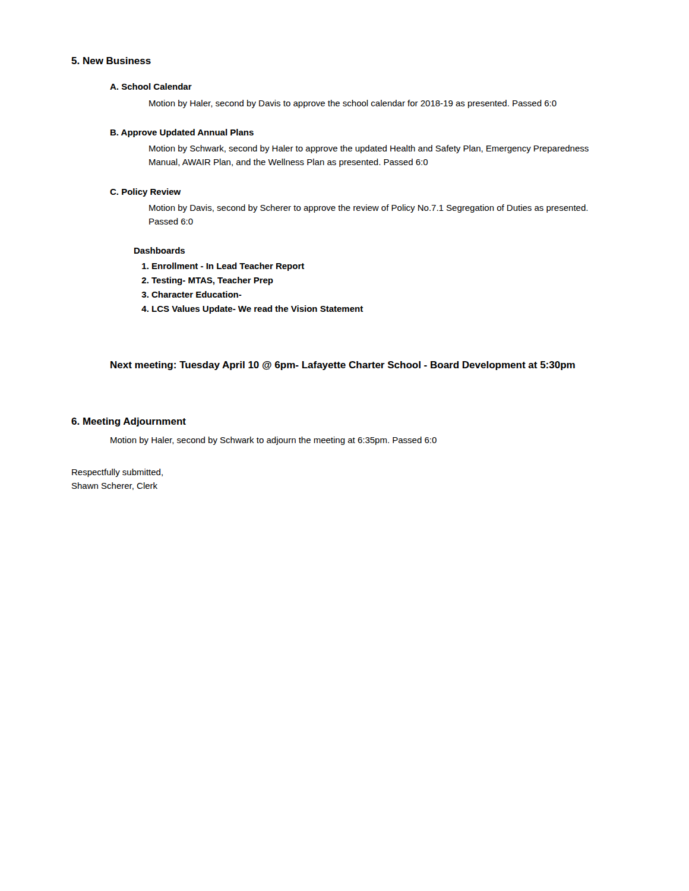5. New Business
A. School Calendar
Motion by Haler, second by Davis to approve the school calendar for 2018-19 as presented. Passed 6:0
B. Approve Updated Annual Plans
Motion by Schwark, second by Haler to approve the updated Health and Safety Plan, Emergency Preparedness Manual, AWAIR Plan, and the Wellness Plan as presented. Passed 6:0
C. Policy Review
Motion by Davis, second by Scherer to approve the review of Policy No.7.1 Segregation of Duties as presented. Passed 6:0
Dashboards
Enrollment - In Lead Teacher Report
Testing- MTAS, Teacher Prep
Character Education-
LCS Values Update- We read the Vision Statement
Next meeting: Tuesday April 10 @ 6pm- Lafayette Charter School - Board Development at 5:30pm
6. Meeting Adjournment
Motion by Haler, second by Schwark to adjourn the meeting at 6:35pm. Passed 6:0
Respectfully submitted,
Shawn Scherer, Clerk